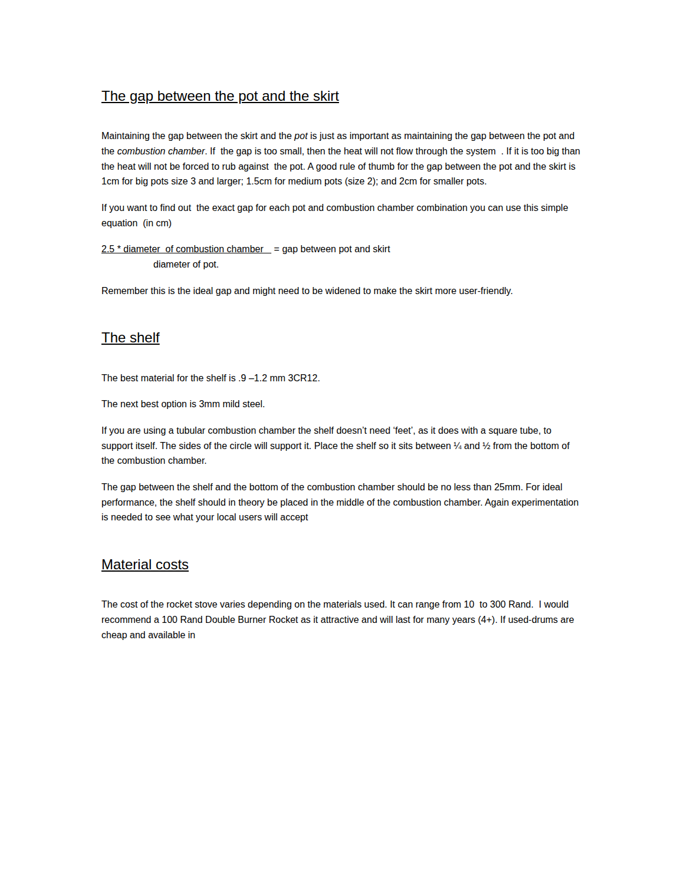The gap between the pot and the skirt
Maintaining the gap between the skirt and the pot is just as important as maintaining the gap between the pot and the combustion chamber. If the gap is too small, then the heat will not flow through the system . If it is too big than the heat will not be forced to rub against the pot. A good rule of thumb for the gap between the pot and the skirt is 1cm for big pots size 3 and larger; 1.5cm for medium pots (size 2); and 2cm for smaller pots.
If you want to find out the exact gap for each pot and combustion chamber combination you can use this simple equation (in cm)
2.5 * diameter of combustion chamber = gap between pot and skirt
diameter of pot.
Remember this is the ideal gap and might need to be widened to make the skirt more user-friendly.
The shelf
The best material for the shelf is .9 –1.2 mm 3CR12.
The next best option is 3mm mild steel.
If you are using a tubular combustion chamber the shelf doesn’t need ‘feet’, as it does with a square tube, to support itself. The sides of the circle will support it. Place the shelf so it sits between ¼ and ½ from the bottom of the combustion chamber.
The gap between the shelf and the bottom of the combustion chamber should be no less than 25mm. For ideal performance, the shelf should in theory be placed in the middle of the combustion chamber. Again experimentation is needed to see what your local users will accept
Material costs
The cost of the rocket stove varies depending on the materials used. It can range from 10 to 300 Rand. I would recommend a 100 Rand Double Burner Rocket as it attractive and will last for many years (4+). If used-drums are cheap and available in